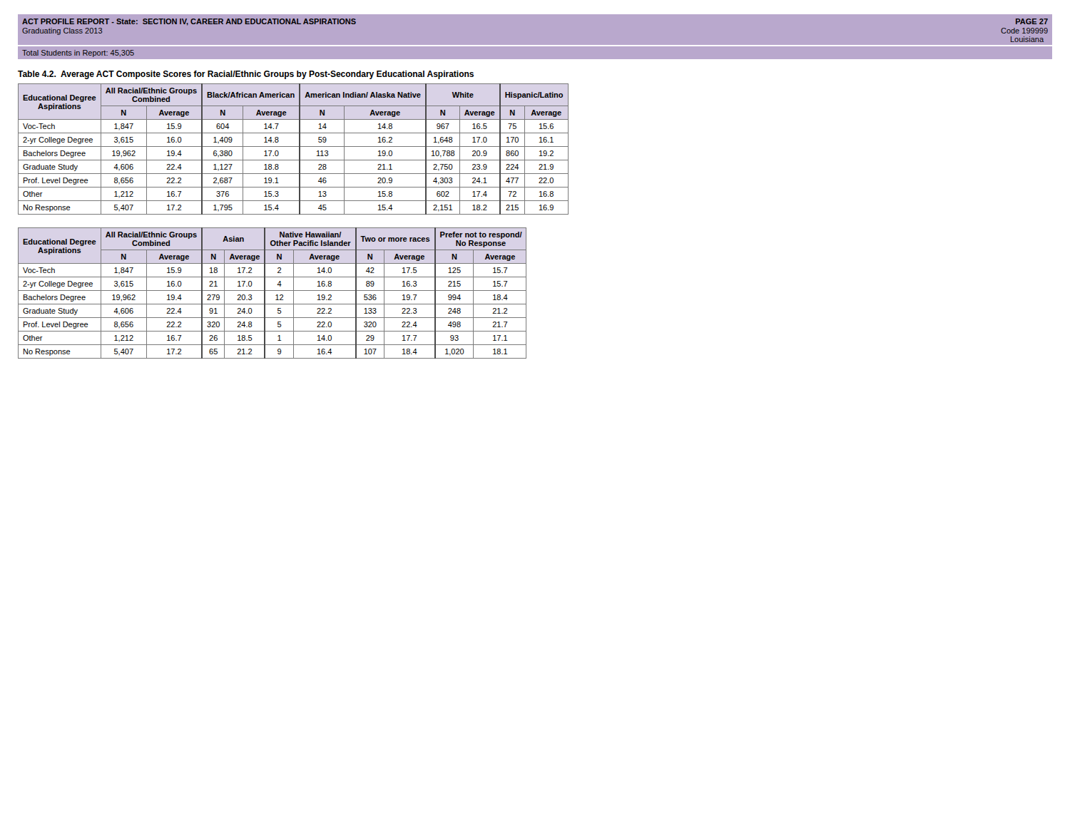ACT PROFILE REPORT - State: SECTION IV, CAREER AND EDUCATIONAL ASPIRATIONS
PAGE 27
Graduating Class 2013
Code 199999
Louisiana
Total Students in Report: 45,305
Table 4.2. Average ACT Composite Scores for Racial/Ethnic Groups by Post-Secondary Educational Aspirations
| Educational Degree Aspirations | All Racial/Ethnic Groups Combined | Black/African American | American Indian/ Alaska Native | White | Hispanic/Latino |
| --- | --- | --- | --- | --- | --- |
| N | Average | N | Average | N | Average | N | Average | N | Average |
| Voc-Tech | 1,847 | 15.9 | 604 | 14.7 | 14 | 14.8 | 967 | 16.5 | 75 | 15.6 |
| 2-yr College Degree | 3,615 | 16.0 | 1,409 | 14.8 | 59 | 16.2 | 1,648 | 17.0 | 170 | 16.1 |
| Bachelors Degree | 19,962 | 19.4 | 6,380 | 17.0 | 113 | 19.0 | 10,788 | 20.9 | 860 | 19.2 |
| Graduate Study | 4,606 | 22.4 | 1,127 | 18.8 | 28 | 21.1 | 2,750 | 23.9 | 224 | 21.9 |
| Prof. Level Degree | 8,656 | 22.2 | 2,687 | 19.1 | 46 | 20.9 | 4,303 | 24.1 | 477 | 22.0 |
| Other | 1,212 | 16.7 | 376 | 15.3 | 13 | 15.8 | 602 | 17.4 | 72 | 16.8 |
| No Response | 5,407 | 17.2 | 1,795 | 15.4 | 45 | 15.4 | 2,151 | 18.2 | 215 | 16.9 |
| Educational Degree Aspirations | All Racial/Ethnic Groups Combined | Asian | Native Hawaiian/ Other Pacific Islander | Two or more races | Prefer not to respond/ No Response |
| --- | --- | --- | --- | --- | --- |
| N | Average | N | Average | N | Average | N | Average | N | Average |
| Voc-Tech | 1,847 | 15.9 | 18 | 17.2 | 2 | 14.0 | 42 | 17.5 | 125 | 15.7 |
| 2-yr College Degree | 3,615 | 16.0 | 21 | 17.0 | 4 | 16.8 | 89 | 16.3 | 215 | 15.7 |
| Bachelors Degree | 19,962 | 19.4 | 279 | 20.3 | 12 | 19.2 | 536 | 19.7 | 994 | 18.4 |
| Graduate Study | 4,606 | 22.4 | 91 | 24.0 | 5 | 22.2 | 133 | 22.3 | 248 | 21.2 |
| Prof. Level Degree | 8,656 | 22.2 | 320 | 24.8 | 5 | 22.0 | 320 | 22.4 | 498 | 21.7 |
| Other | 1,212 | 16.7 | 26 | 18.5 | 1 | 14.0 | 29 | 17.7 | 93 | 17.1 |
| No Response | 5,407 | 17.2 | 65 | 21.2 | 9 | 16.4 | 107 | 18.4 | 1,020 | 18.1 |